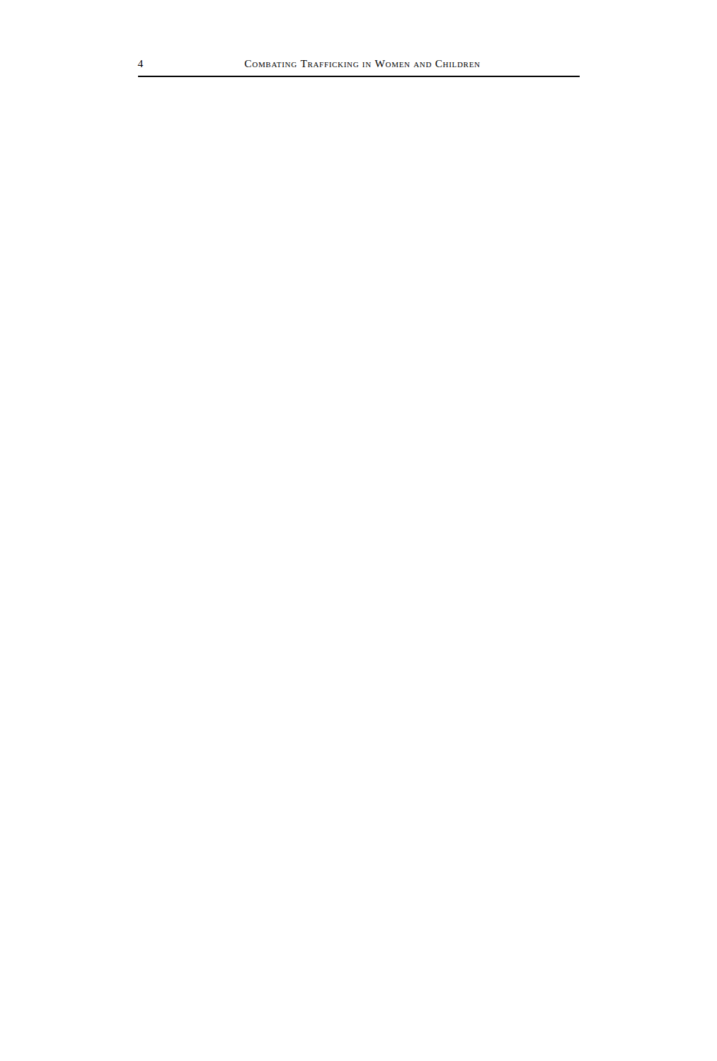4
Combating Trafficking in Women and Children